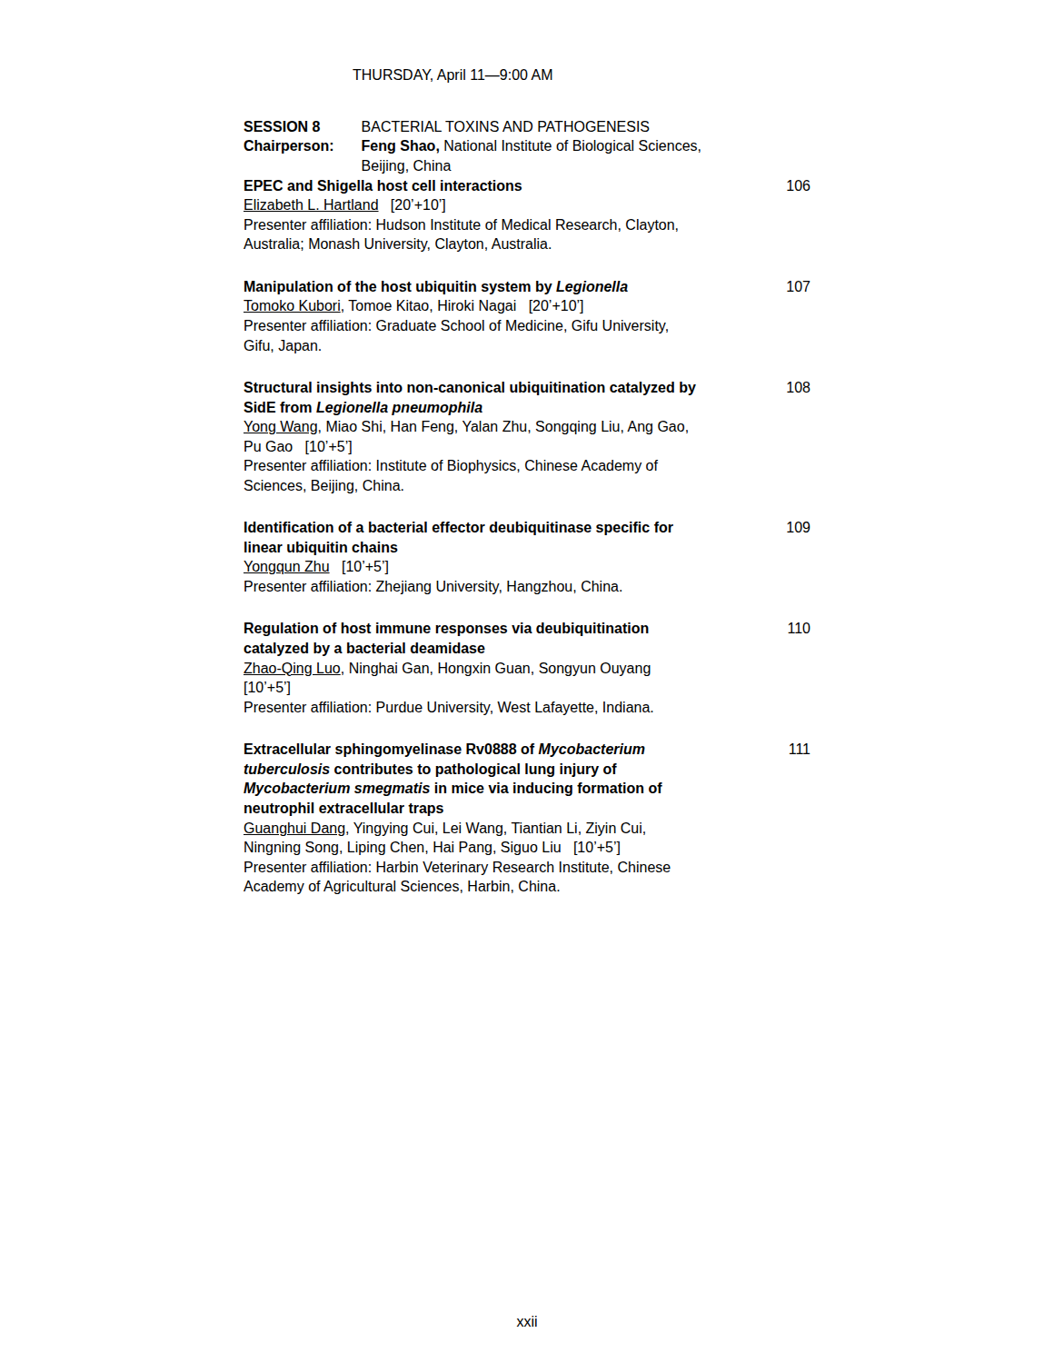THURSDAY, April 11—9:00 AM
| SESSION 8 BACTERIAL TOXINS AND PATHOGENESIS | |
| Chairperson: Feng Shao, National Institute of Biological Sciences, Beijing, China | |
| EPEC and Shigella host cell interactions Elizabeth L. Hartland [20’+10’] Presenter affiliation: Hudson Institute of Medical Research, Clayton, Australia; Monash University, Clayton, Australia. | 106 |
| Manipulation of the host ubiquitin system by Legionella Tomoko Kubori , Tomoe Kitao, Hiroki Nagai [20’+10’] Presenter affiliation: Graduate School of Medicine, Gifu University, Gifu, Japan. | 107 |
| Structural insights into non-canonical ubiquitination catalyzed by SidE from Legionella pneumophila Yong Wang , Miao Shi, Han Feng, Yalan Zhu, Songqing Liu, Ang Gao, Pu Gao [10’+5’] Presenter affiliation: Institute of Biophysics, Chinese Academy of Sciences, Beijing, China. | 108 |
| Identification of a bacterial effector deubiquitinase specific for linear ubiquitin chains Yongqun Zhu [10’+5’] Presenter affiliation: Zhejiang University, Hangzhou, China. | 109 |
| Regulation of host immune responses via deubiquitination catalyzed by a bacterial deamidase Zhao-Qing Luo , Ninghai Gan, Hongxin Guan, Songyun Ouyang [10’+5’] Presenter affiliation: Purdue University, West Lafayette, Indiana. | 110 |
| Extracellular sphingomyelinase Rv0888 of Mycobacterium tuberculosis contributes to pathological lung injury of Mycobacterium smegmatis in mice via inducing formation of neutrophil extracellular traps Guanghui Dang , Yingying Cui, Lei Wang, Tiantian Li, Ziyin Cui, Ningning Song, Liping Chen, Hai Pang, Siguo Liu [10’+5’] Presenter affiliation: Harbin Veterinary Research Institute, Chinese Academy of Agricultural Sciences, Harbin, China. | 111 |
xxii